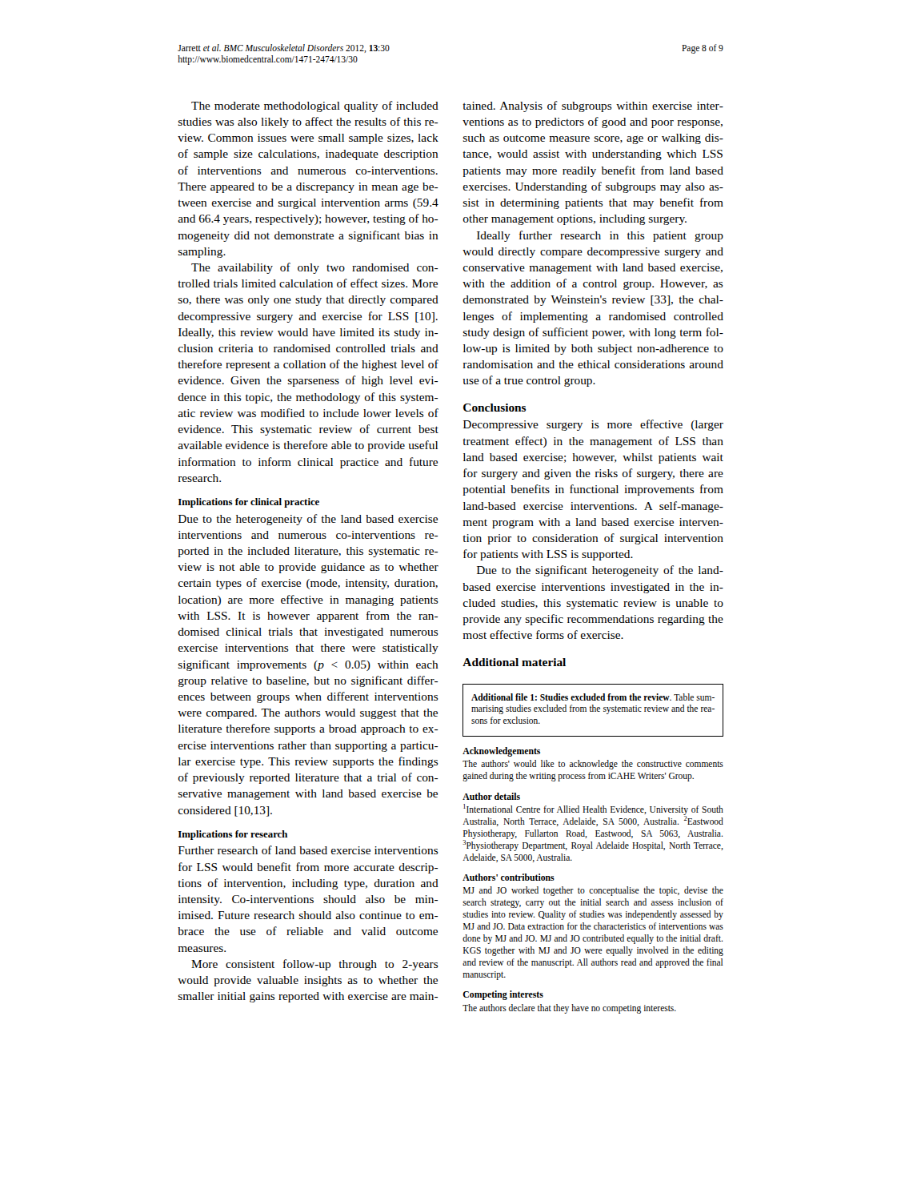Jarrett et al. BMC Musculoskeletal Disorders 2012, 13:30
http://www.biomedcentral.com/1471-2474/13/30
Page 8 of 9
The moderate methodological quality of included studies was also likely to affect the results of this review. Common issues were small sample sizes, lack of sample size calculations, inadequate description of interventions and numerous co-interventions. There appeared to be a discrepancy in mean age between exercise and surgical intervention arms (59.4 and 66.4 years, respectively); however, testing of homogeneity did not demonstrate a significant bias in sampling.
The availability of only two randomised controlled trials limited calculation of effect sizes. More so, there was only one study that directly compared decompressive surgery and exercise for LSS [10]. Ideally, this review would have limited its study inclusion criteria to randomised controlled trials and therefore represent a collation of the highest level of evidence. Given the sparseness of high level evidence in this topic, the methodology of this systematic review was modified to include lower levels of evidence. This systematic review of current best available evidence is therefore able to provide useful information to inform clinical practice and future research.
Implications for clinical practice
Due to the heterogeneity of the land based exercise interventions and numerous co-interventions reported in the included literature, this systematic review is not able to provide guidance as to whether certain types of exercise (mode, intensity, duration, location) are more effective in managing patients with LSS. It is however apparent from the randomised clinical trials that investigated numerous exercise interventions that there were statistically significant improvements (p < 0.05) within each group relative to baseline, but no significant differences between groups when different interventions were compared. The authors would suggest that the literature therefore supports a broad approach to exercise interventions rather than supporting a particular exercise type. This review supports the findings of previously reported literature that a trial of conservative management with land based exercise be considered [10,13].
Implications for research
Further research of land based exercise interventions for LSS would benefit from more accurate descriptions of intervention, including type, duration and intensity. Co-interventions should also be minimised. Future research should also continue to embrace the use of reliable and valid outcome measures.
More consistent follow-up through to 2-years would provide valuable insights as to whether the smaller initial gains reported with exercise are maintained. Analysis of subgroups within exercise interventions as to predictors of good and poor response, such as outcome measure score, age or walking distance, would assist with understanding which LSS patients may more readily benefit from land based exercises. Understanding of subgroups may also assist in determining patients that may benefit from other management options, including surgery.
Ideally further research in this patient group would directly compare decompressive surgery and conservative management with land based exercise, with the addition of a control group. However, as demonstrated by Weinstein's review [33], the challenges of implementing a randomised controlled study design of sufficient power, with long term follow-up is limited by both subject non-adherence to randomisation and the ethical considerations around use of a true control group.
Conclusions
Decompressive surgery is more effective (larger treatment effect) in the management of LSS than land based exercise; however, whilst patients wait for surgery and given the risks of surgery, there are potential benefits in functional improvements from land-based exercise interventions. A self-management program with a land based exercise intervention prior to consideration of surgical intervention for patients with LSS is supported.
Due to the significant heterogeneity of the land-based exercise interventions investigated in the included studies, this systematic review is unable to provide any specific recommendations regarding the most effective forms of exercise.
Additional material
Additional file 1: Studies excluded from the review. Table summarising studies excluded from the systematic review and the reasons for exclusion.
Acknowledgements
The authors' would like to acknowledge the constructive comments gained during the writing process from iCAHE Writers' Group.
Author details
1International Centre for Allied Health Evidence, University of South Australia, North Terrace, Adelaide, SA 5000, Australia. 2Eastwood Physiotherapy, Fullarton Road, Eastwood, SA 5063, Australia. 3Physiotherapy Department, Royal Adelaide Hospital, North Terrace, Adelaide, SA 5000, Australia.
Authors' contributions
MJ and JO worked together to conceptualise the topic, devise the search strategy, carry out the initial search and assess inclusion of studies into review. Quality of studies was independently assessed by MJ and JO. Data extraction for the characteristics of interventions was done by MJ and JO. MJ and JO contributed equally to the initial draft. KGS together with MJ and JO were equally involved in the editing and review of the manuscript. All authors read and approved the final manuscript.
Competing interests
The authors declare that they have no competing interests.